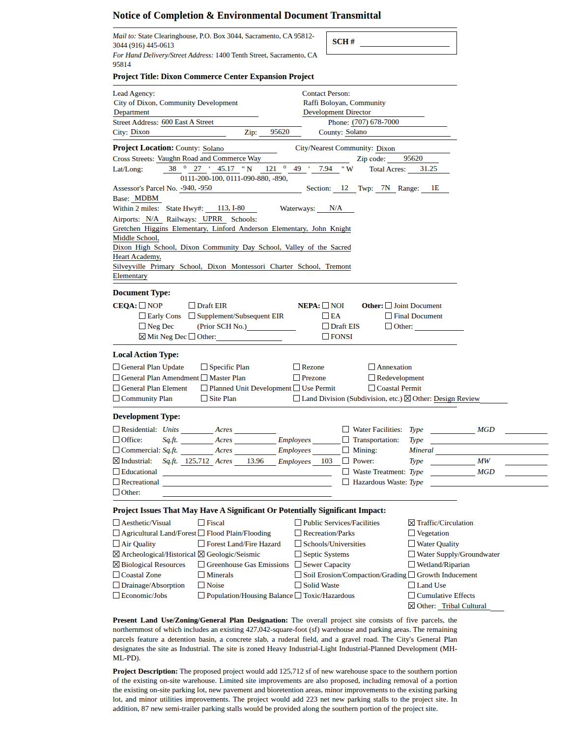Notice of Completion & Environmental Document Transmittal
| Mail to: State Clearinghouse, P.O. Box 3044, Sacramento, CA 95812-3044 (916) 445-0613 For Hand Delivery/Street Address: 1400 Tenth Street, Sacramento, CA 95814 | SCH # |
Project Title: Dixon Commerce Center Expansion Project
| Lead Agency: City of Dixon, Community Development Department | Contact Person: Raffi Boloyan, Community Development Director |
| Street Address: 600 East A Street | Phone: (707) 678-7000 |
| City: Dixon Zip: 95620 | County: Solano |
Project Location: County: Solano City/Nearest Community: Dixon
Cross Streets: Vaughn Road and Commerce Way Zip code: 95620
Lat/Long: 38 o 27 ' 45.17 " N 121 o 49 ' 7.94 " W Total Acres: 31.25
Assessor's Parcel No. 0111-200-100, 0111-090-880, -890, -940, -950 Section: 12 Twp: 7N Range: 1E Base: MDBM
Within 2 miles: State Hwy#: 113, I-80 Waterways: N/A
Airports: N/A Railways: UPRR Schools: Gretchen Higgins Elementary, Linford Anderson Elementary, John Knight Middle School,
Dixon High School, Dixon Community Day School, Valley of the Sacred Heart Academy,
Silveyville Primary School, Dixon Montessori Charter School, Tremont Elementary
Document Type:
| CEQA: | NOP | Draft EIR | NEPA: | NOI | Other: | Joint Document |
| | Early Cons | Supplement/Subsequent EIR | | EA | | Final Document |
| | Neg Dec | (Prior SCH No.) | | Draft EIS | | Other: |
| | Mit Neg Dec | Other: | | FONSI | | |
Local Action Type:
| General Plan Update | Specific Plan | Rezone | Annexation |
| General Plan Amendment | Master Plan | Prezone | Redevelopment |
| General Plan Element | Planned Unit Development | Use Permit | Coastal Permit |
| Community Plan | Site Plan | Land Division (Subdivision, etc.) Other: Design Review |
Development Type:
| Residential: | Units | | Acres | | | | Water Facilities: | Type | | MGD | |
| Office: | Sq.ft. | | Acres | | Employees | | Transportation: | Type | |
| Commercial: | Sq.ft. | | Acres | | Employees | | Mining: | Mineral |
| Industrial: | Sq.ft. | 125,712 | Acres | 13.96 | Employees 103 | | Power: | Type | | MW | |
| Educational | | | Waste Treatment: | Type | | MGD | |
| Recreational | | | Hazardous Waste: | Type | |
| Other: | | |
Project Issues That May Have A Significant Or Potentially Significant Impact:
| Aesthetic/Visual | Fiscal | Public Services/Facilities | Traffic/Circulation |
| Agricultural Land/Forest | Flood Plain/Flooding | Recreation/Parks | Vegetation |
| Air Quality | Forest Land/Fire Hazard | Schools/Universities | Water Quality |
| Archeological/Historical | Geologic/Seismic | Septic Systems | Water Supply/Groundwater |
| Biological Resources | Greenhouse Gas Emissions | Sewer Capacity | Wetland/Riparian |
| Coastal Zone | Minerals | Soil Erosion/Compaction/Grading | Growth Inducement |
| Drainage/Absorption | Noise | Solid Waste | Land Use |
| Economic/Jobs | Population/Housing Balance | Toxic/Hazardous | Cumulative Effects |
| | | | Other: Tribal Cultural |
Present Land Use/Zoning/General Plan Designation: The overall project site consists of five parcels, the northernmost of which includes an existing 427,042-square-foot (sf) warehouse and parking areas. The remaining parcels feature a detention basin, a concrete slab, a ruderal field, and a gravel road. The City's General Plan designates the site as Industrial. The site is zoned Heavy Industrial-Light Industrial-Planned Development (MH-ML-PD).
Project Description: The proposed project would add 125,712 sf of new warehouse space to the southern portion of the existing on-site warehouse. Limited site improvements are also proposed, including removal of a portion the existing on-site parking lot, new pavement and bioretention areas, minor improvements to the existing parking lot, and minor utilities improvements. The project would add 223 net new parking stalls to the project site. In addition, 87 new semi-trailer parking stalls would be provided along the southern portion of the project site.